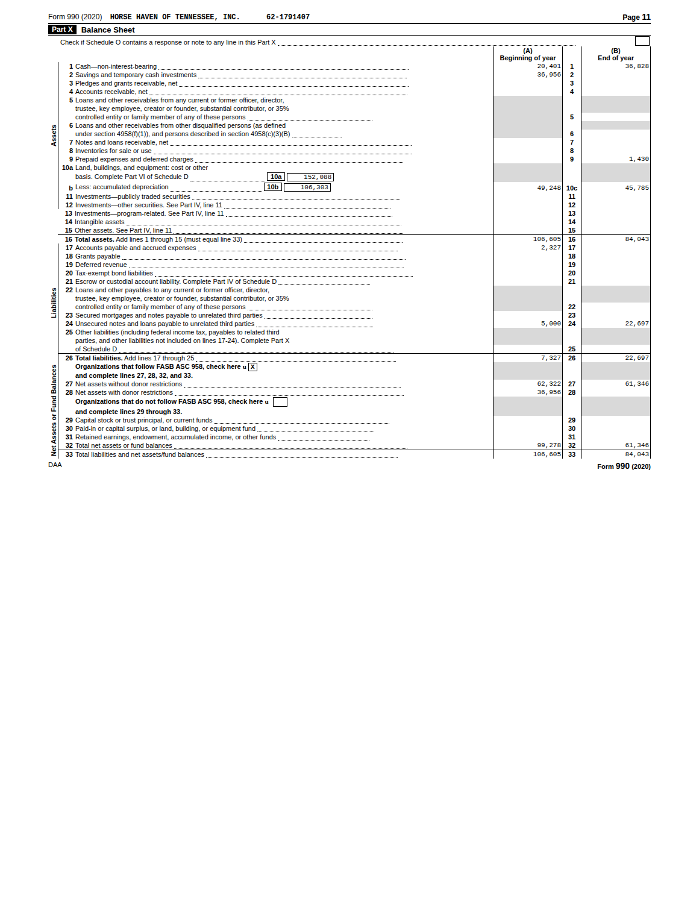Form 990 (2020) HORSE HAVEN OF TENNESSEE, INC. 62-1791407
Page 11
Part X Balance Sheet
| | Check if Schedule O contains a response or note to any line in this Part X | |
| | | (A) Beginning of year | | (B) End of year |
| Assets | 1 | Cash—non-interest-bearing | 20,401 | 1 | 36,828 |
| 2 | Savings and temporary cash investments | 36,956 | 2 | |
| 3 | Pledges and grants receivable, net | | 3 | |
| 4 | Accounts receivable, net | | 4 | |
| 5 | Loans and other receivables from any current or former officer, director, | | | |
| | trustee, key employee, creator or founder, substantial contributor, or 35% | | | |
| | controlled entity or family member of any of these persons | | 5 | |
| 6 | Loans and other receivables from other disqualified persons (as defined | | | |
| | under section 4958(f)(1)), and persons described in section 4958(c)(3)(B) | | 6 | |
| 7 | Notes and loans receivable, net | | 7 | |
| 8 | Inventories for sale or use | | 8 | |
| 9 | Prepaid expenses and deferred charges | | 9 | 1,430 |
| 10a | Land, buildings, and equipment: cost or other | | | |
| | basis. Complete Part VI of Schedule D 10a 152,088 | | | |
| b | Less: accumulated depreciation 10b 106,303 | 49,248 | 10c | 45,785 |
| 11 | Investments—publicly traded securities | | 11 | |
| 12 | Investments—other securities. See Part IV, line 11 | | 12 | |
| | 13 | Investments—program-related. See Part IV, line 11 | | 13 | |
| | 14 | Intangible assets | | 14 | |
| | 15 | Other assets. See Part IV, line 11 | | 15 | |
| | 16 | Total assets. Add lines 1 through 15 (must equal line 33) | 106,605 | 16 | 84,043 |
| Liabilities | 17 | Accounts payable and accrued expenses | 2,327 | 17 | |
| 18 | Grants payable | | 18 | |
| 19 | Deferred revenue | | 19 | |
| 20 | Tax-exempt bond liabilities | | 20 | |
| 21 | Escrow or custodial account liability. Complete Part IV of Schedule D | | 21 | |
| 22 | Loans and other payables to any current or former officer, director, | | | |
| | trustee, key employee, creator or founder, substantial contributor, or 35% | | | |
| | controlled entity or family member of any of these persons | | 22 | |
| 23 | Secured mortgages and notes payable to unrelated third parties | | 23 | |
| 24 | Unsecured notes and loans payable to unrelated third parties | 5,000 | 24 | 22,697 |
| 25 | Other liabilities (including federal income tax, payables to related third | | | |
| | parties, and other liabilities not included on lines 17-24). Complete Part X | | | |
| | of Schedule D | | 25 | |
| 26 | Total liabilities. Add lines 17 through 25 | 7,327 | 26 | 22,697 |
| Net Assets or Fund Balances | | Organizations that follow FASB ASC 958, check here u X | | | |
| | and complete lines 27, 28, 32, and 33. | | | |
| 27 | Net assets without donor restrictions | 62,322 | 27 | 61,346 |
| 28 | Net assets with donor restrictions | 36,956 | 28 | |
| | Organizations that do not follow FASB ASC 958, check here u | | | |
| | and complete lines 29 through 33. | | | |
| 29 | Capital stock or trust principal, or current funds | | 29 | |
| 30 | Paid-in or capital surplus, or land, building, or equipment fund | | 30 | |
| 31 | Retained earnings, endowment, accumulated income, or other funds | | 31 | |
| 32 | Total net assets or fund balances | 99,278 | 32 | 61,346 |
| 33 | Total liabilities and net assets/fund balances | 106,605 | 33 | 84,043 |
DAA
Form 990 (2020)